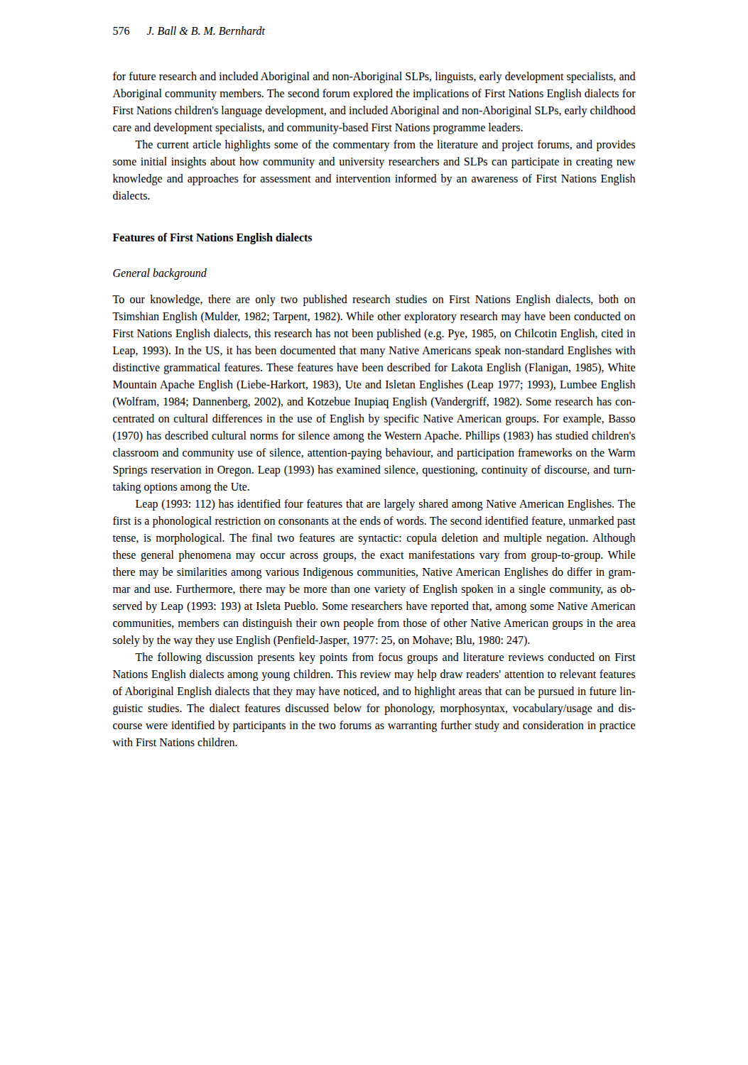576 J. Ball & B. M. Bernhardt
for future research and included Aboriginal and non-Aboriginal SLPs, linguists, early development specialists, and Aboriginal community members. The second forum explored the implications of First Nations English dialects for First Nations children's language development, and included Aboriginal and non-Aboriginal SLPs, early childhood care and development specialists, and community-based First Nations programme leaders.
The current article highlights some of the commentary from the literature and project forums, and provides some initial insights about how community and university researchers and SLPs can participate in creating new knowledge and approaches for assessment and intervention informed by an awareness of First Nations English dialects.
Features of First Nations English dialects
General background
To our knowledge, there are only two published research studies on First Nations English dialects, both on Tsimshian English (Mulder, 1982; Tarpent, 1982). While other exploratory research may have been conducted on First Nations English dialects, this research has not been published (e.g. Pye, 1985, on Chilcotin English, cited in Leap, 1993). In the US, it has been documented that many Native Americans speak non-standard Englishes with distinctive grammatical features. These features have been described for Lakota English (Flanigan, 1985), White Mountain Apache English (Liebe-Harkort, 1983), Ute and Isletan Englishes (Leap 1977; 1993), Lumbee English (Wolfram, 1984; Dannenberg, 2002), and Kotzebue Inupiaq English (Vandergriff, 1982). Some research has concentrated on cultural differences in the use of English by specific Native American groups. For example, Basso (1970) has described cultural norms for silence among the Western Apache. Phillips (1983) has studied children's classroom and community use of silence, attention-paying behaviour, and participation frameworks on the Warm Springs reservation in Oregon. Leap (1993) has examined silence, questioning, continuity of discourse, and turn-taking options among the Ute.
Leap (1993: 112) has identified four features that are largely shared among Native American Englishes. The first is a phonological restriction on consonants at the ends of words. The second identified feature, unmarked past tense, is morphological. The final two features are syntactic: copula deletion and multiple negation. Although these general phenomena may occur across groups, the exact manifestations vary from group-to-group. While there may be similarities among various Indigenous communities, Native American Englishes do differ in grammar and use. Furthermore, there may be more than one variety of English spoken in a single community, as observed by Leap (1993: 193) at Isleta Pueblo. Some researchers have reported that, among some Native American communities, members can distinguish their own people from those of other Native American groups in the area solely by the way they use English (Penfield-Jasper, 1977: 25, on Mohave; Blu, 1980: 247).
The following discussion presents key points from focus groups and literature reviews conducted on First Nations English dialects among young children. This review may help draw readers' attention to relevant features of Aboriginal English dialects that they may have noticed, and to highlight areas that can be pursued in future linguistic studies. The dialect features discussed below for phonology, morphosyntax, vocabulary/usage and discourse were identified by participants in the two forums as warranting further study and consideration in practice with First Nations children.